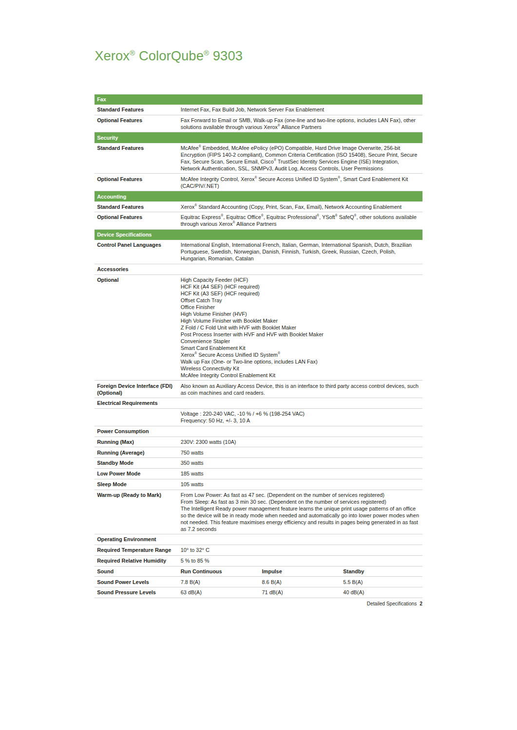Xerox® ColorQube® 9303
| Fax |
| Standard Features | Internet Fax, Fax Build Job, Network Server Fax Enablement |
| Optional Features | Fax Forward to Email or SMB, Walk-up Fax (one-line and two-line options, includes LAN Fax), other solutions available through various Xerox ® Alliance Partners |
| Security |
| Standard Features | McAfee ® Embedded, McAfee ePolicy (ePO) Compatible, Hard Drive Image Overwrite, 256-bit Encryption (FIPS 140-2 compliant), Common Criteria Certification (ISO 15408), Secure Print, Secure Fax, Secure Scan, Secure Email, Cisco ® TrustSec Identity Services Engine (ISE) Integration, Network Authentication, SSL, SNMPv3, Audit Log, Access Controls, User Permissions |
| Optional Features | McAfee Integrity Control, Xerox ® Secure Access Unified ID System ® , Smart Card Enablement Kit (CAC/PIV/.NET) |
| Accounting |
| Standard Features | Xerox ® Standard Accounting (Copy, Print, Scan, Fax, Email), Network Accounting Enablement |
| Optional Features | Equitrac Express ® , Equitrac Office ® , Equitrac Professional ® , YSoft ® SafeQ ® , other solutions available through various Xerox ® Alliance Partners |
| Device Specifications |
| Control Panel Languages | International English, International French, Italian, German, International Spanish, Dutch, Brazilian Portuguese, Swedish, Norwegian, Danish, Finnish, Turkish, Greek, Russian, Czech, Polish, Hungarian, Romanian, Catalan |
| Accessories |
| Optional | High Capacity Feeder (HCF) HCF Kit (A4 SEF) (HCF required) HCF Kit (A3 SEF) (HCF required) Offset Catch Tray Office Finisher High Volume Finisher (HVF) High Volume Finisher with Booklet Maker Z Fold / C Fold Unit with HVF with Booklet Maker Post Process Inserter with HVF and HVF with Booklet Maker Convenience Stapler Smart Card Enablement Kit Xerox ® Secure Access Unified ID System ® Walk up Fax (One- or Two-line options, includes LAN Fax) Wireless Connectivity Kit McAfee Integrity Control Enablement Kit |
| Foreign Device Interface (FDI) (Optional) | Also known as Auxiliary Access Device, this is an interface to third party access control devices, such as coin machines and card readers. |
| Electrical Requirements |
| | Voltage : 220-240 VAC, -10 % / +6 % (198-254 VAC) Frequency: 50 Hz, +/- 3, 10 A |
| Power Consumption |
| Running (Max) | 230V: 2300 watts (10A) |
| Running (Average) | 750 watts |
| Standby Mode | 350 watts |
| Low Power Mode | 185 watts |
| Sleep Mode | 105 watts |
| Warm-up (Ready to Mark) | From Low Power: As fast as 47 sec. (Dependent on the number of services registered) From Sleep: As fast as 3 min 30 sec. (Dependent on the number of services registered) The Intelligent Ready power management feature learns the unique print usage patterns of an office so the device will be in ready mode when needed and automatically go into lower power modes when not needed. This feature maximises energy efficiency and results in pages being generated in as fast as 7.2 seconds |
| Operating Environment |
| Required Temperature Range | 10° to 32° C |
| Required Relative Humidity | 5 % to 85 % |
| Sound | Run Continuous | Impulse | Standby |
| Sound Power Levels | 7.8 B(A) | 8.6 B(A) | 5.5 B(A) |
| Sound Pressure Levels | 63 dB(A) | 71 dB(A) | 40 dB(A) |
Detailed Specifications2